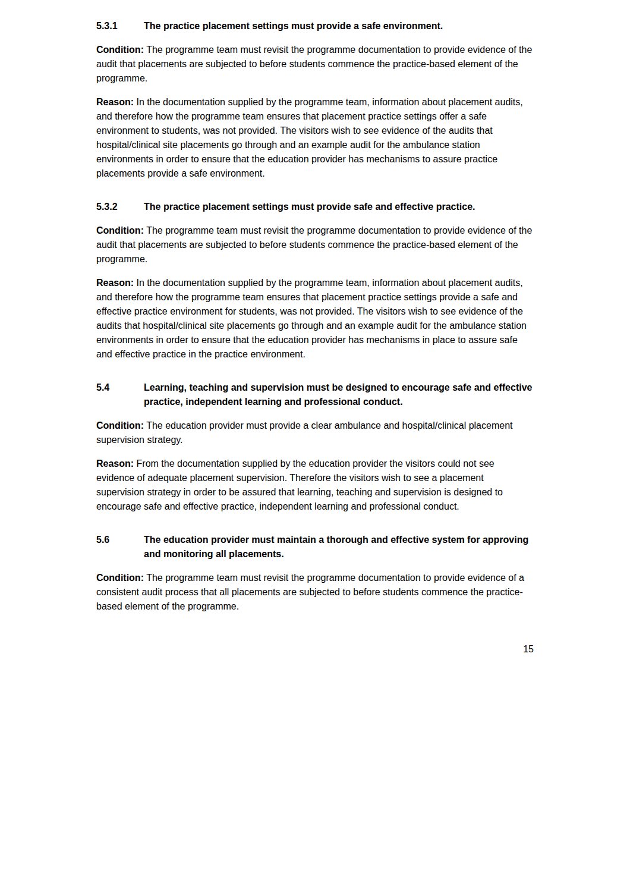5.3.1 The practice placement settings must provide a safe environment.
Condition: The programme team must revisit the programme documentation to provide evidence of the audit that placements are subjected to before students commence the practice-based element of the programme.
Reason: In the documentation supplied by the programme team, information about placement audits, and therefore how the programme team ensures that placement practice settings offer a safe environment to students, was not provided. The visitors wish to see evidence of the audits that hospital/clinical site placements go through and an example audit for the ambulance station environments in order to ensure that the education provider has mechanisms to assure practice placements provide a safe environment.
5.3.2 The practice placement settings must provide safe and effective practice.
Condition: The programme team must revisit the programme documentation to provide evidence of the audit that placements are subjected to before students commence the practice-based element of the programme.
Reason: In the documentation supplied by the programme team, information about placement audits, and therefore how the programme team ensures that placement practice settings provide a safe and effective practice environment for students, was not provided. The visitors wish to see evidence of the audits that hospital/clinical site placements go through and an example audit for the ambulance station environments in order to ensure that the education provider has mechanisms in place to assure safe and effective practice in the practice environment.
5.4 Learning, teaching and supervision must be designed to encourage safe and effective practice, independent learning and professional conduct.
Condition: The education provider must provide a clear ambulance and hospital/clinical placement supervision strategy.
Reason: From the documentation supplied by the education provider the visitors could not see evidence of adequate placement supervision. Therefore the visitors wish to see a placement supervision strategy in order to be assured that learning, teaching and supervision is designed to encourage safe and effective practice, independent learning and professional conduct.
5.6 The education provider must maintain a thorough and effective system for approving and monitoring all placements.
Condition: The programme team must revisit the programme documentation to provide evidence of a consistent audit process that all placements are subjected to before students commence the practice-based element of the programme.
15